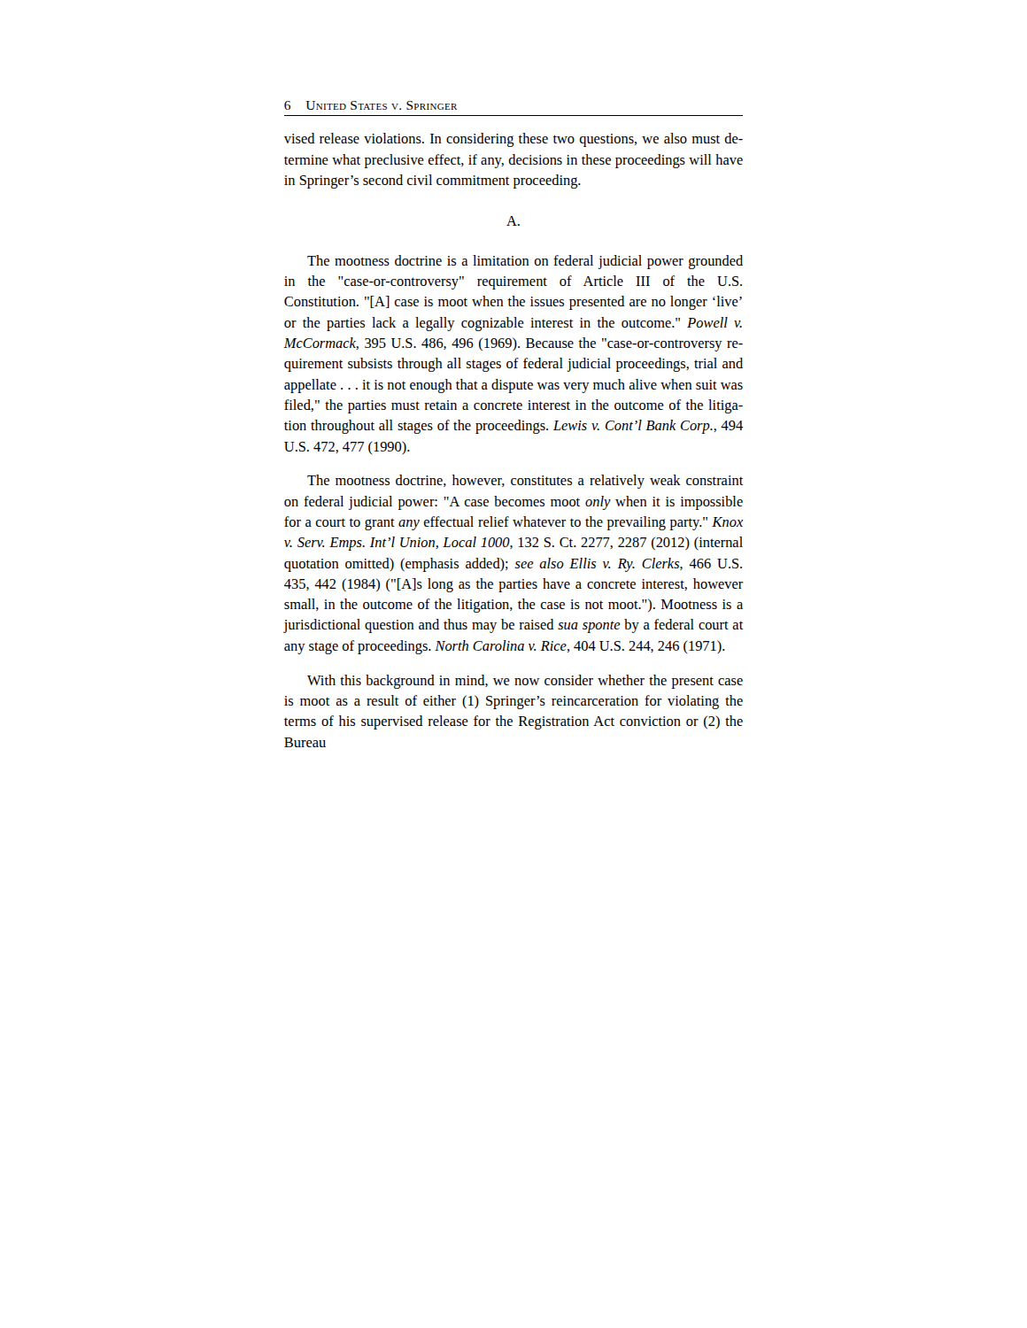6 United States v. Springer
vised release violations. In considering these two questions, we also must determine what preclusive effect, if any, decisions in these proceedings will have in Springer’s second civil commitment proceeding.
A.
The mootness doctrine is a limitation on federal judicial power grounded in the "case-or-controversy" requirement of Article III of the U.S. Constitution. "[A] case is moot when the issues presented are no longer ‘live’ or the parties lack a legally cognizable interest in the outcome." Powell v. McCormack, 395 U.S. 486, 496 (1969). Because the "case-or-controversy requirement subsists through all stages of federal judicial proceedings, trial and appellate . . . it is not enough that a dispute was very much alive when suit was filed," the parties must retain a concrete interest in the outcome of the litigation throughout all stages of the proceedings. Lewis v. Cont’l Bank Corp., 494 U.S. 472, 477 (1990).
The mootness doctrine, however, constitutes a relatively weak constraint on federal judicial power: "A case becomes moot only when it is impossible for a court to grant any effectual relief whatever to the prevailing party." Knox v. Serv. Emps. Int’l Union, Local 1000, 132 S. Ct. 2277, 2287 (2012) (internal quotation omitted) (emphasis added); see also Ellis v. Ry. Clerks, 466 U.S. 435, 442 (1984) ("[A]s long as the parties have a concrete interest, however small, in the outcome of the litigation, the case is not moot."). Mootness is a jurisdictional question and thus may be raised sua sponte by a federal court at any stage of proceedings. North Carolina v. Rice, 404 U.S. 244, 246 (1971).
With this background in mind, we now consider whether the present case is moot as a result of either (1) Springer’s reincarceration for violating the terms of his supervised release for the Registration Act conviction or (2) the Bureau